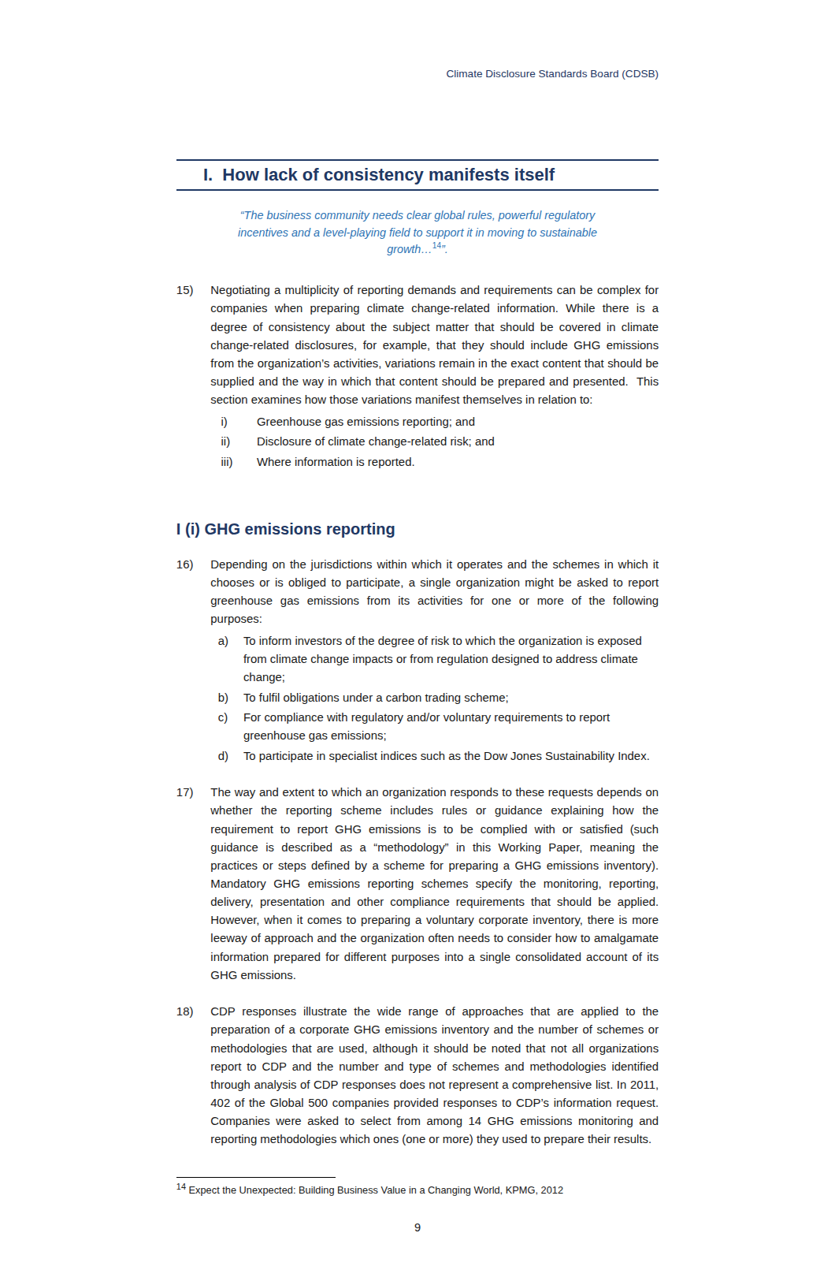Climate Disclosure Standards Board (CDSB)
I. How lack of consistency manifests itself
“The business community needs clear global rules, powerful regulatory incentives and a level-playing field to support it in moving to sustainable growth…14”.
15) Negotiating a multiplicity of reporting demands and requirements can be complex for companies when preparing climate change-related information. While there is a degree of consistency about the subject matter that should be covered in climate change-related disclosures, for example, that they should include GHG emissions from the organization’s activities, variations remain in the exact content that should be supplied and the way in which that content should be prepared and presented. This section examines how those variations manifest themselves in relation to:
i) Greenhouse gas emissions reporting; and
ii) Disclosure of climate change-related risk; and
iii) Where information is reported.
I (i) GHG emissions reporting
16) Depending on the jurisdictions within which it operates and the schemes in which it chooses or is obliged to participate, a single organization might be asked to report greenhouse gas emissions from its activities for one or more of the following purposes:
a) To inform investors of the degree of risk to which the organization is exposed from climate change impacts or from regulation designed to address climate change;
b) To fulfil obligations under a carbon trading scheme;
c) For compliance with regulatory and/or voluntary requirements to report greenhouse gas emissions;
d) To participate in specialist indices such as the Dow Jones Sustainability Index.
17) The way and extent to which an organization responds to these requests depends on whether the reporting scheme includes rules or guidance explaining how the requirement to report GHG emissions is to be complied with or satisfied (such guidance is described as a “methodology” in this Working Paper, meaning the practices or steps defined by a scheme for preparing a GHG emissions inventory). Mandatory GHG emissions reporting schemes specify the monitoring, reporting, delivery, presentation and other compliance requirements that should be applied. However, when it comes to preparing a voluntary corporate inventory, there is more leeway of approach and the organization often needs to consider how to amalgamate information prepared for different purposes into a single consolidated account of its GHG emissions.
18) CDP responses illustrate the wide range of approaches that are applied to the preparation of a corporate GHG emissions inventory and the number of schemes or methodologies that are used, although it should be noted that not all organizations report to CDP and the number and type of schemes and methodologies identified through analysis of CDP responses does not represent a comprehensive list. In 2011, 402 of the Global 500 companies provided responses to CDP’s information request. Companies were asked to select from among 14 GHG emissions monitoring and reporting methodologies which ones (one or more) they used to prepare their results.
14 Expect the Unexpected: Building Business Value in a Changing World, KPMG, 2012
9